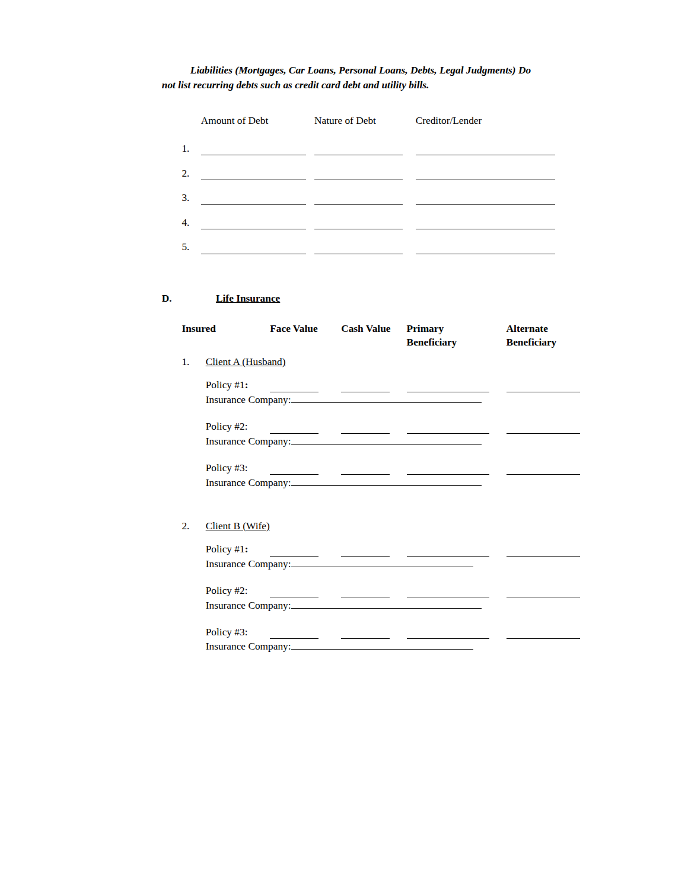Liabilities (Mortgages, Car Loans, Personal Loans, Debts, Legal Judgments) Do not list recurring debts such as credit card debt and utility bills.
| | Amount of Debt | Nature of Debt | Creditor/Lender |
| --- | --- | --- | --- |
| 1. | | | |
| 2. | | | |
| 3. | | | |
| 4. | | | |
| 5. | | | |
D. Life Insurance
Insured Face Value Cash Value Primary
Beneficiary Alternate
Beneficiary
1. Client A (Husband)
Policy #1:
Insurance Company:
Policy #2:
Insurance Company:
Policy #3:
Insurance Company:
2. Client B (Wife)
Policy #1:
Insurance Company:
Policy #2:
Insurance Company:
Policy #3:
Insurance Company: